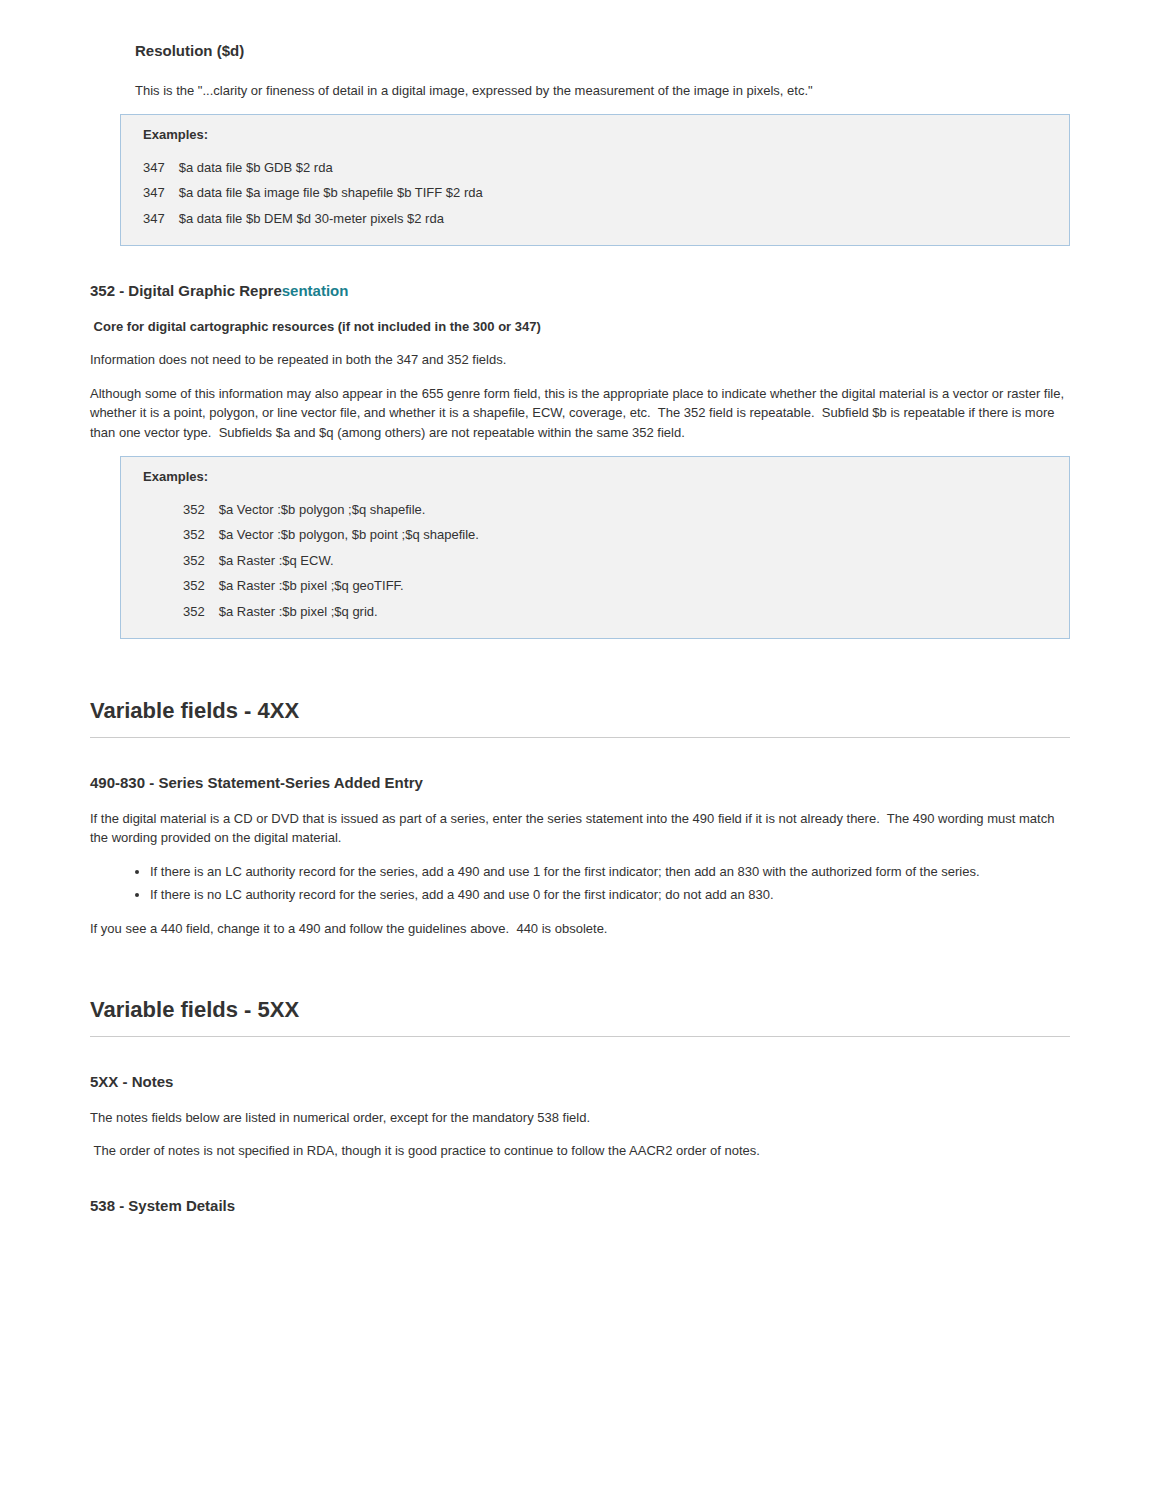Resolution ($d)
This is the "...clarity or fineness of detail in a digital image, expressed by the measurement of the image in pixels, etc."
Examples:
| 347 | $a data file $b GDB $2 rda |
| 347 | $a data file $a image file $b shapefile $b TIFF $2 rda |
| 347 | $a data file $b DEM $d 30-meter pixels $2 rda |
352 - Digital Graphic Representation
Core for digital cartographic resources (if not included in the 300 or 347)
Information does not need to be repeated in both the 347 and 352 fields.
Although some of this information may also appear in the 655 genre form field, this is the appropriate place to indicate whether the digital material is a vector or raster file, whether it is a point, polygon, or line vector file, and whether it is a shapefile, ECW, coverage, etc. The 352 field is repeatable. Subfield $b is repeatable if there is more than one vector type. Subfields $a and $q (among others) are not repeatable within the same 352 field.
Examples:
| 352 | $a Vector :$b polygon ;$q shapefile. |
| 352 | $a Vector :$b polygon, $b point ;$q shapefile. |
| 352 | $a Raster :$q ECW. |
| 352 | $a Raster :$b pixel ;$q geoTIFF. |
| 352 | $a Raster :$b pixel ;$q grid. |
Variable fields - 4XX
490-830 - Series Statement-Series Added Entry
If the digital material is a CD or DVD that is issued as part of a series, enter the series statement into the 490 field if it is not already there. The 490 wording must match the wording provided on the digital material.
If there is an LC authority record for the series, add a 490 and use 1 for the first indicator; then add an 830 with the authorized form of the series.
If there is no LC authority record for the series, add a 490 and use 0 for the first indicator; do not add an 830.
If you see a 440 field, change it to a 490 and follow the guidelines above. 440 is obsolete.
Variable fields - 5XX
5XX - Notes
The notes fields below are listed in numerical order, except for the mandatory 538 field.
The order of notes is not specified in RDA, though it is good practice to continue to follow the AACR2 order of notes.
538 - System Details